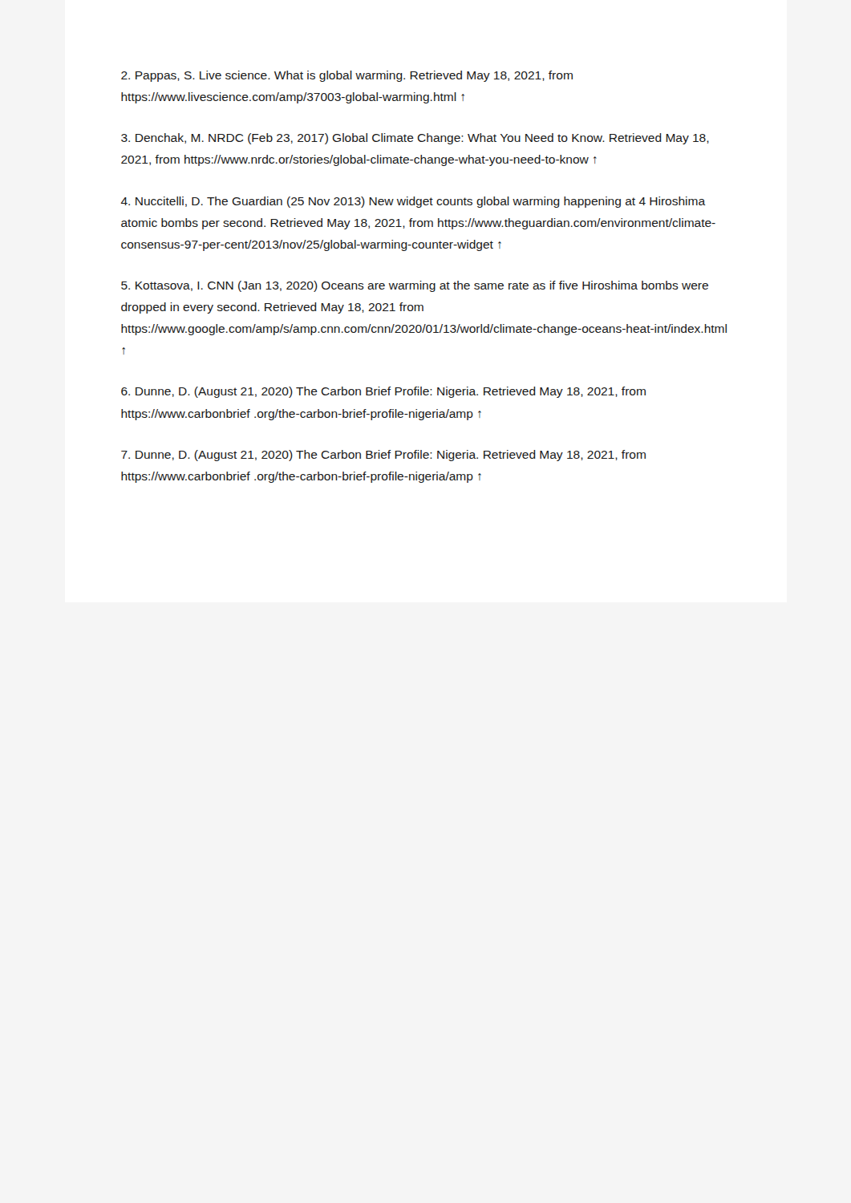2. Pappas, S. Live science. What is global warming. Retrieved May 18, 2021, from https://www.livescience.com/amp/37003-global-warming.html ↑
3. Denchak, M. NRDC (Feb 23, 2017) Global Climate Change: What You Need to Know. Retrieved May 18, 2021, from https://www.nrdc.or/stories/global-climate-change-what-you-need-to-know ↑
4. Nuccitelli, D. The Guardian (25 Nov 2013) New widget counts global warming happening at 4 Hiroshima atomic bombs per second. Retrieved May 18, 2021, from https://www.theguardian.com/environment/climate-consensus-97-per-cent/2013/nov/25/global-warming-counter-widget ↑
5. Kottasova, I. CNN (Jan 13, 2020) Oceans are warming at the same rate as if five Hiroshima bombs were dropped in every second. Retrieved May 18, 2021 from https://www.google.com/amp/s/amp.cnn.com/cnn/2020/01/13/world/climate-change-oceans-heat-int/index.html ↑
6. Dunne, D. (August 21, 2020) The Carbon Brief Profile: Nigeria. Retrieved May 18, 2021, from https://www.carbonbrief .org/the-carbon-brief-profile-nigeria/amp ↑
7. Dunne, D. (August 21, 2020) The Carbon Brief Profile: Nigeria. Retrieved May 18, 2021, from https://www.carbonbrief .org/the-carbon-brief-profile-nigeria/amp ↑